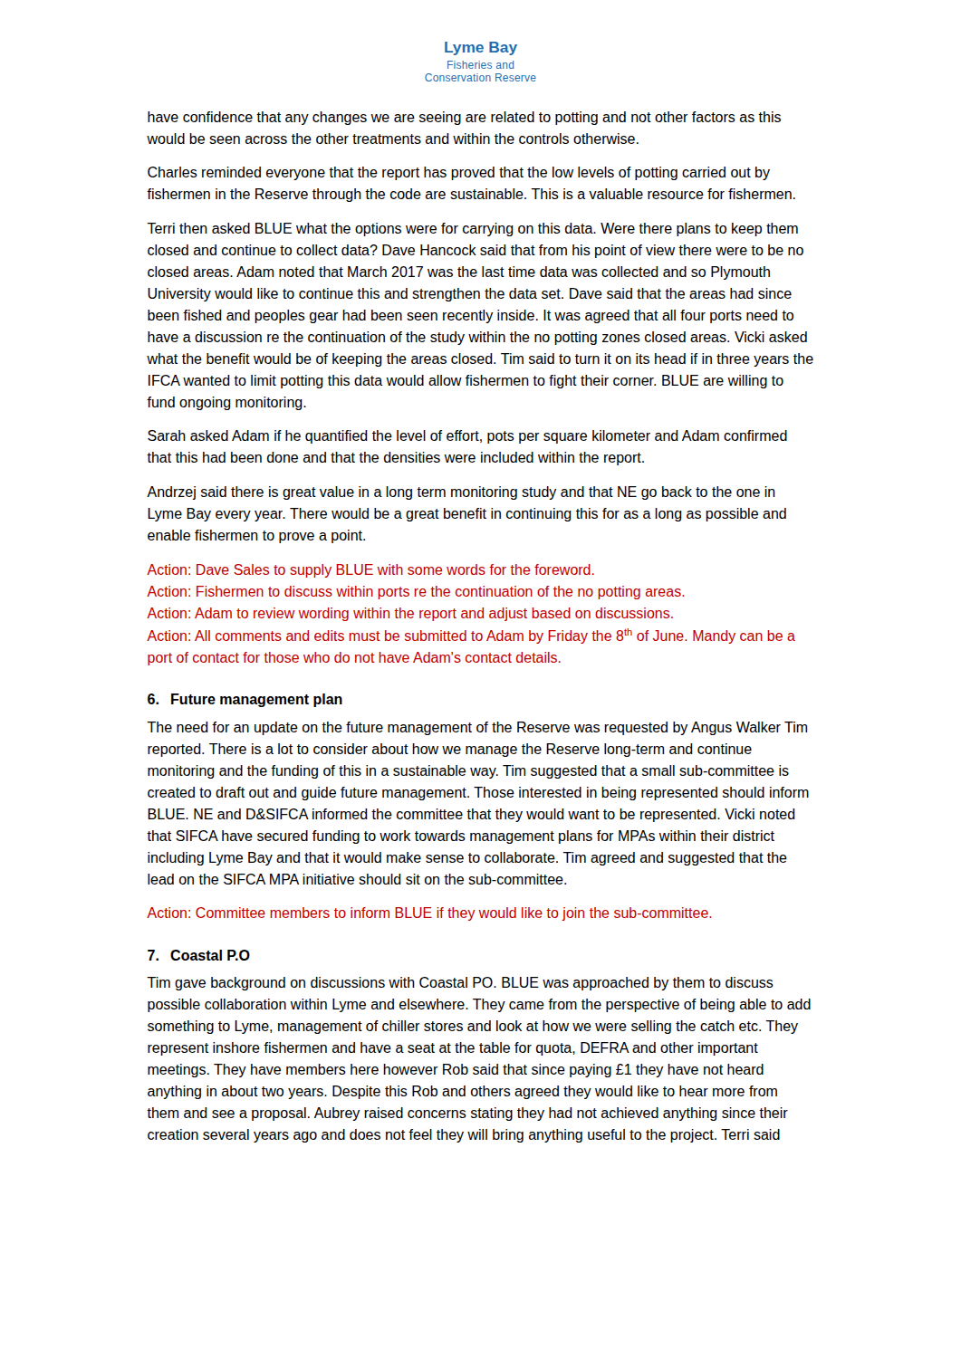Lyme Bay
Fisheries and
Conservation Reserve
have confidence that any changes we are seeing are related to potting and not other factors as this would be seen across the other treatments and within the controls otherwise.
Charles reminded everyone that the report has proved that the low levels of potting carried out by fishermen in the Reserve through the code are sustainable. This is a valuable resource for fishermen.
Terri then asked BLUE what the options were for carrying on this data. Were there plans to keep them closed and continue to collect data? Dave Hancock said that from his point of view there were to be no closed areas. Adam noted that March 2017 was the last time data was collected and so Plymouth University would like to continue this and strengthen the data set. Dave said that the areas had since been fished and peoples gear had been seen recently inside. It was agreed that all four ports need to have a discussion re the continuation of the study within the no potting zones closed areas. Vicki asked what the benefit would be of keeping the areas closed. Tim said to turn it on its head if in three years the IFCA wanted to limit potting this data would allow fishermen to fight their corner. BLUE are willing to fund ongoing monitoring.
Sarah asked Adam if he quantified the level of effort, pots per square kilometer and Adam confirmed that this had been done and that the densities were included within the report.
Andrzej said there is great value in a long term monitoring study and that NE go back to the one in Lyme Bay every year. There would be a great benefit in continuing this for as a long as possible and enable fishermen to prove a point.
Action: Dave Sales to supply BLUE with some words for the foreword.
Action: Fishermen to discuss within ports re the continuation of the no potting areas.
Action: Adam to review wording within the report and adjust based on discussions.
Action: All comments and edits must be submitted to Adam by Friday the 8th of June. Mandy can be a port of contact for those who do not have Adam's contact details.
6. Future management plan
The need for an update on the future management of the Reserve was requested by Angus Walker Tim reported. There is a lot to consider about how we manage the Reserve long-term and continue monitoring and the funding of this in a sustainable way. Tim suggested that a small sub-committee is created to draft out and guide future management. Those interested in being represented should inform BLUE. NE and D&SIFCA informed the committee that they would want to be represented. Vicki noted that SIFCA have secured funding to work towards management plans for MPAs within their district including Lyme Bay and that it would make sense to collaborate. Tim agreed and suggested that the lead on the SIFCA MPA initiative should sit on the sub-committee.
Action: Committee members to inform BLUE if they would like to join the sub-committee.
7. Coastal P.O
Tim gave background on discussions with Coastal PO. BLUE was approached by them to discuss possible collaboration within Lyme and elsewhere. They came from the perspective of being able to add something to Lyme, management of chiller stores and look at how we were selling the catch etc. They represent inshore fishermen and have a seat at the table for quota, DEFRA and other important meetings. They have members here however Rob said that since paying £1 they have not heard anything in about two years. Despite this Rob and others agreed they would like to hear more from them and see a proposal. Aubrey raised concerns stating they had not achieved anything since their creation several years ago and does not feel they will bring anything useful to the project. Terri said